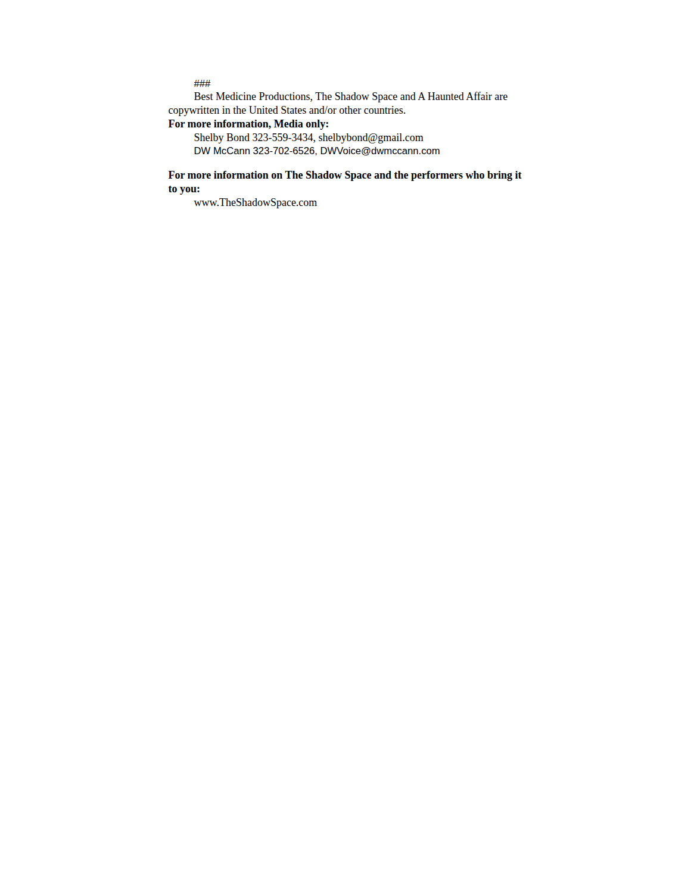###
Best Medicine Productions, The Shadow Space and A Haunted Affair are copywritten in the United States and/or other countries.
For more information, Media only:
Shelby Bond 323-559-3434, shelbybond@gmail.com
DW McCann 323-702-6526, DWVoice@dwmccann.com
For more information on The Shadow Space and the performers who bring it to you:
www.TheShadowSpace.com